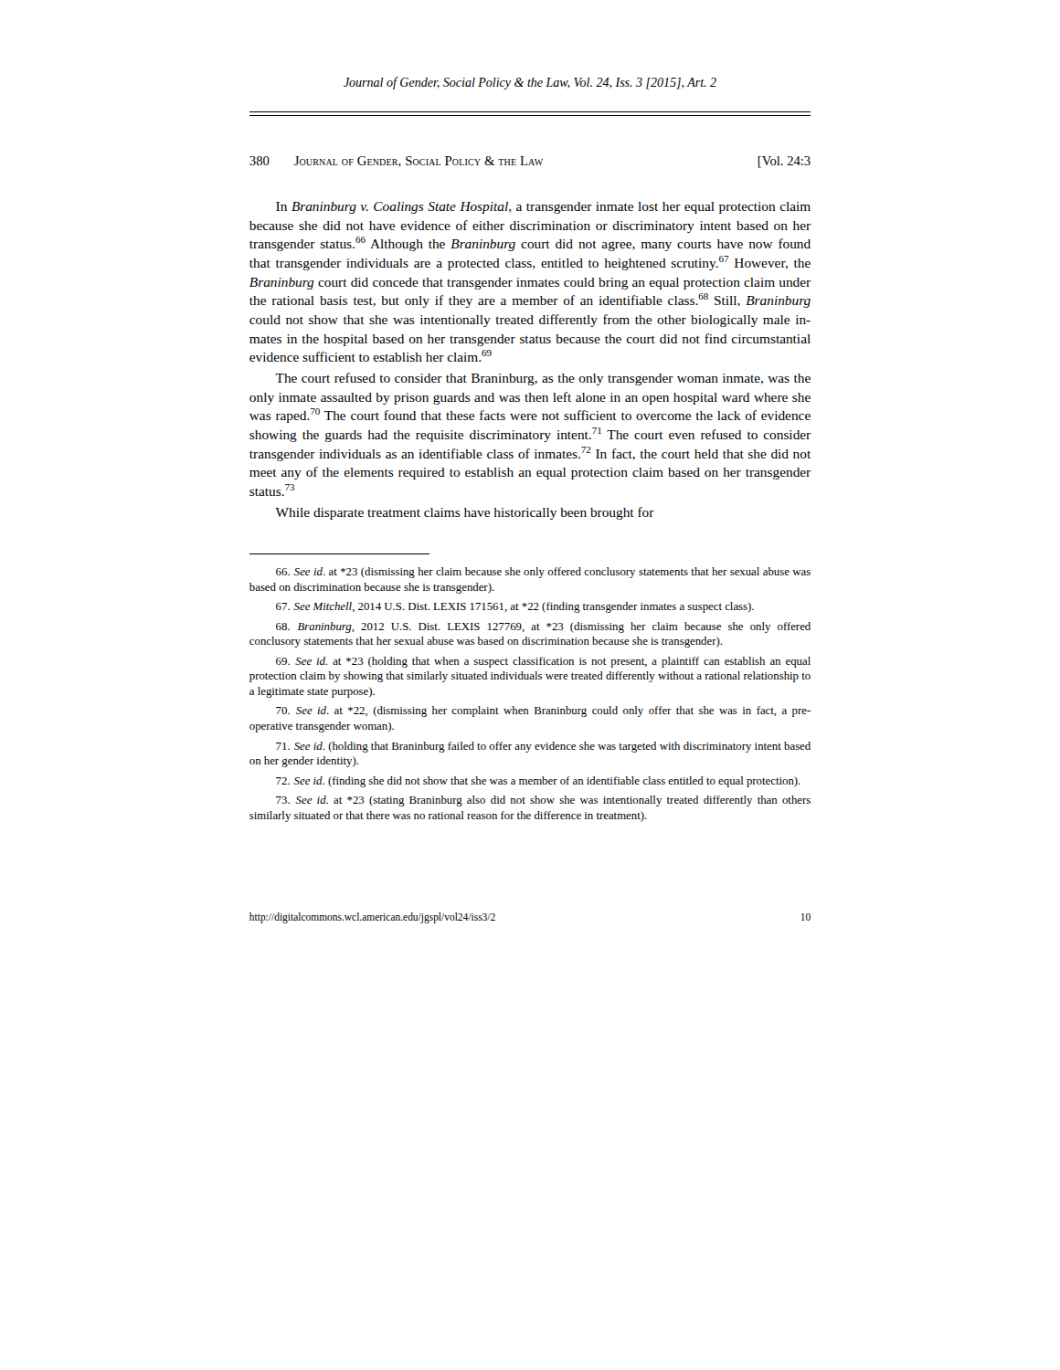Journal of Gender, Social Policy & the Law, Vol. 24, Iss. 3 [2015], Art. 2
380 Journal of Gender, Social Policy & the Law[Vol. 24:3
In Braninburg v. Coalings State Hospital, a transgender inmate lost her equal protection claim because she did not have evidence of either discrimination or discriminatory intent based on her transgender status.66 Although the Braninburg court did not agree, many courts have now found that transgender individuals are a protected class, entitled to heightened scrutiny.67 However, the Braninburg court did concede that transgender inmates could bring an equal protection claim under the rational basis test, but only if they are a member of an identifiable class.68 Still, Braninburg could not show that she was intentionally treated differently from the other biologically male inmates in the hospital based on her transgender status because the court did not find circumstantial evidence sufficient to establish her claim.69
The court refused to consider that Braninburg, as the only transgender woman inmate, was the only inmate assaulted by prison guards and was then left alone in an open hospital ward where she was raped.70 The court found that these facts were not sufficient to overcome the lack of evidence showing the guards had the requisite discriminatory intent.71 The court even refused to consider transgender individuals as an identifiable class of inmates.72 In fact, the court held that she did not meet any of the elements required to establish an equal protection claim based on her transgender status.73
While disparate treatment claims have historically been brought for
66. See id. at *23 (dismissing her claim because she only offered conclusory statements that her sexual abuse was based on discrimination because she is transgender).
67. See Mitchell, 2014 U.S. Dist. LEXIS 171561, at *22 (finding transgender inmates a suspect class).
68. Braninburg, 2012 U.S. Dist. LEXIS 127769, at *23 (dismissing her claim because she only offered conclusory statements that her sexual abuse was based on discrimination because she is transgender).
69. See id. at *23 (holding that when a suspect classification is not present, a plaintiff can establish an equal protection claim by showing that similarly situated individuals were treated differently without a rational relationship to a legitimate state purpose).
70. See id. at *22, (dismissing her complaint when Braninburg could only offer that she was in fact, a pre-operative transgender woman).
71. See id. (holding that Braninburg failed to offer any evidence she was targeted with discriminatory intent based on her gender identity).
72. See id. (finding she did not show that she was a member of an identifiable class entitled to equal protection).
73. See id. at *23 (stating Braninburg also did not show she was intentionally treated differently than others similarly situated or that there was no rational reason for the difference in treatment).
http://digitalcommons.wcl.american.edu/jgspl/vol24/iss3/2 10